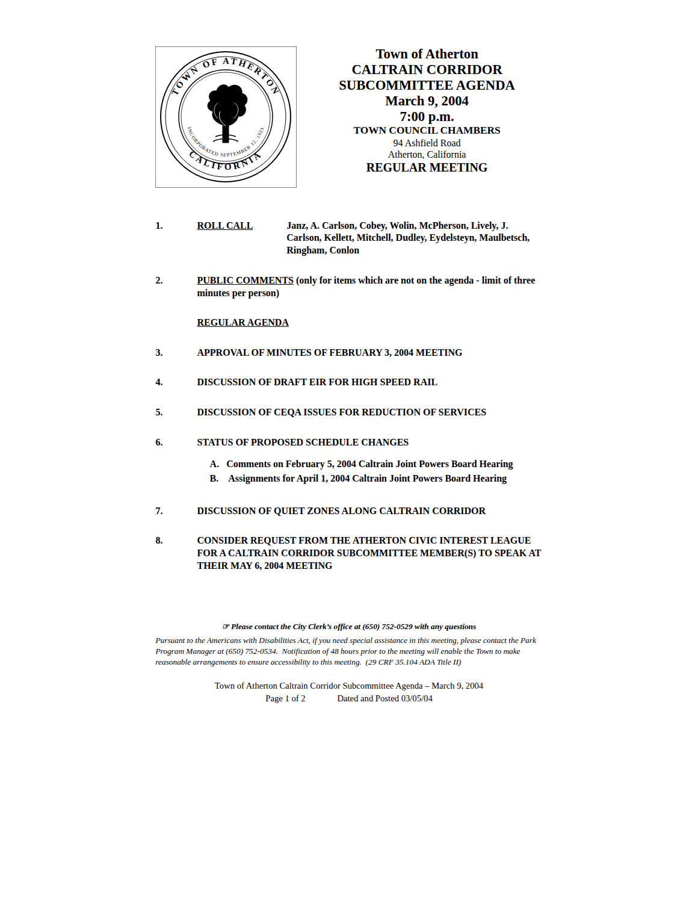TOWN OF ATHERTON CALIFORNIA INCORPORATED SEPTEMBER 12, 1923
Town of Atherton
CALTRAIN CORRIDOR
SUBCOMMITTEE AGENDA
March 9, 2004
7:00 p.m.
TOWN COUNCIL CHAMBERS
94 Ashfield Road
Atherton, California
REGULAR MEETING
1.
ROLL CALL
Janz, A. Carlson, Cobey, Wolin, McPherson, Lively, J. Carlson, Kellett, Mitchell, Dudley, Eydelsteyn, Maulbetsch, Ringham, Conlon
2.
PUBLIC COMMENTS (only for items which are not on the agenda - limit of three minutes per person)
REGULAR AGENDA
3.
APPROVAL OF MINUTES OF FEBRUARY 3, 2004 MEETING
4.
DISCUSSION OF DRAFT EIR FOR HIGH SPEED RAIL
5.
DISCUSSION OF CEQA ISSUES FOR REDUCTION OF SERVICES
6.
STATUS OF PROPOSED SCHEDULE CHANGES
A. Comments on February 5, 2004 Caltrain Joint Powers Board Hearing
B. Assignments for April 1, 2004 Caltrain Joint Powers Board Hearing
7.
DISCUSSION OF QUIET ZONES ALONG CALTRAIN CORRIDOR
8.
CONSIDER REQUEST FROM THE ATHERTON CIVIC INTEREST LEAGUE FOR A CALTRAIN CORRIDOR SUBCOMMITTEE MEMBER(S) TO SPEAK AT THEIR MAY 6, 2004 MEETING
☞ Please contact the City Clerk’s office at (650) 752-0529 with any questions
Pursuant to the Americans with Disabilities Act, if you need special assistance in this meeting, please contact the Park Program Manager at (650) 752-0534. Notification of 48 hours prior to the meeting will enable the Town to make reasonable arrangements to ensure accessibility to this meeting. (29 CRF 35.104 ADA Title II)
Town of Atherton Caltrain Corridor Subcommittee Agenda – March 9, 2004 Page 1 of 2 Dated and Posted 03/05/04